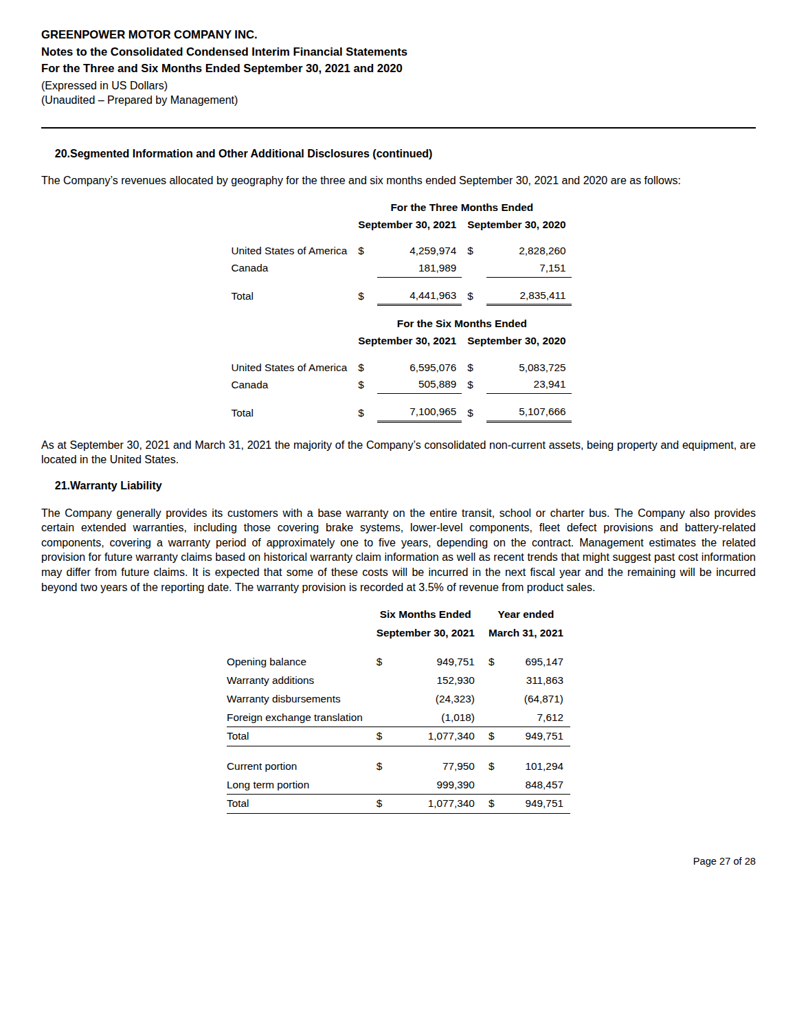GREENPOWER MOTOR COMPANY INC.
Notes to the Consolidated Condensed Interim Financial Statements
For the Three and Six Months Ended September 30, 2021 and 2020
(Expressed in US Dollars)
(Unaudited – Prepared by Management)
20. Segmented Information and Other Additional Disclosures (continued)
The Company’s revenues allocated by geography for the three and six months ended September 30, 2021 and 2020 are as follows:
| | For the Three Months Ended |
| | September 30, 2021 | September 30, 2020 |
| United States of America | $ | 4,259,974 | $ | 2,828,260 |
| Canada | | 181,989 | | 7,151 |
| Total | $ | 4,441,963 | $ | 2,835,411 |
| | For the Six Months Ended |
| | September 30, 2021 | September 30, 2020 |
| United States of America | $ | 6,595,076 | $ | 5,083,725 |
| Canada | $ | 505,889 | $ | 23,941 |
| Total | $ | 7,100,965 | $ | 5,107,666 |
As at September 30, 2021 and March 31, 2021 the majority of the Company’s consolidated non-current assets, being property and equipment, are located in the United States.
21. Warranty Liability
The Company generally provides its customers with a base warranty on the entire transit, school or charter bus. The Company also provides certain extended warranties, including those covering brake systems, lower-level components, fleet defect provisions and battery-related components, covering a warranty period of approximately one to five years, depending on the contract. Management estimates the related provision for future warranty claims based on historical warranty claim information as well as recent trends that might suggest past cost information may differ from future claims. It is expected that some of these costs will be incurred in the next fiscal year and the remaining will be incurred beyond two years of the reporting date. The warranty provision is recorded at 3.5% of revenue from product sales.
| | Six Months Ended | Year ended |
| | September 30, 2021 | March 31, 2021 |
| Opening balance | $ | 949,751 | $ | 695,147 |
| Warranty additions | | 152,930 | | 311,863 |
| Warranty disbursements | | (24,323) | | (64,871) |
| Foreign exchange translation | | (1,018) | | 7,612 |
| Total | $ | 1,077,340 | $ | 949,751 |
| Current portion | $ | 77,950 | $ | 101,294 |
| Long term portion | | 999,390 | | 848,457 |
| Total | $ | 1,077,340 | $ | 949,751 |
Page 27 of 28